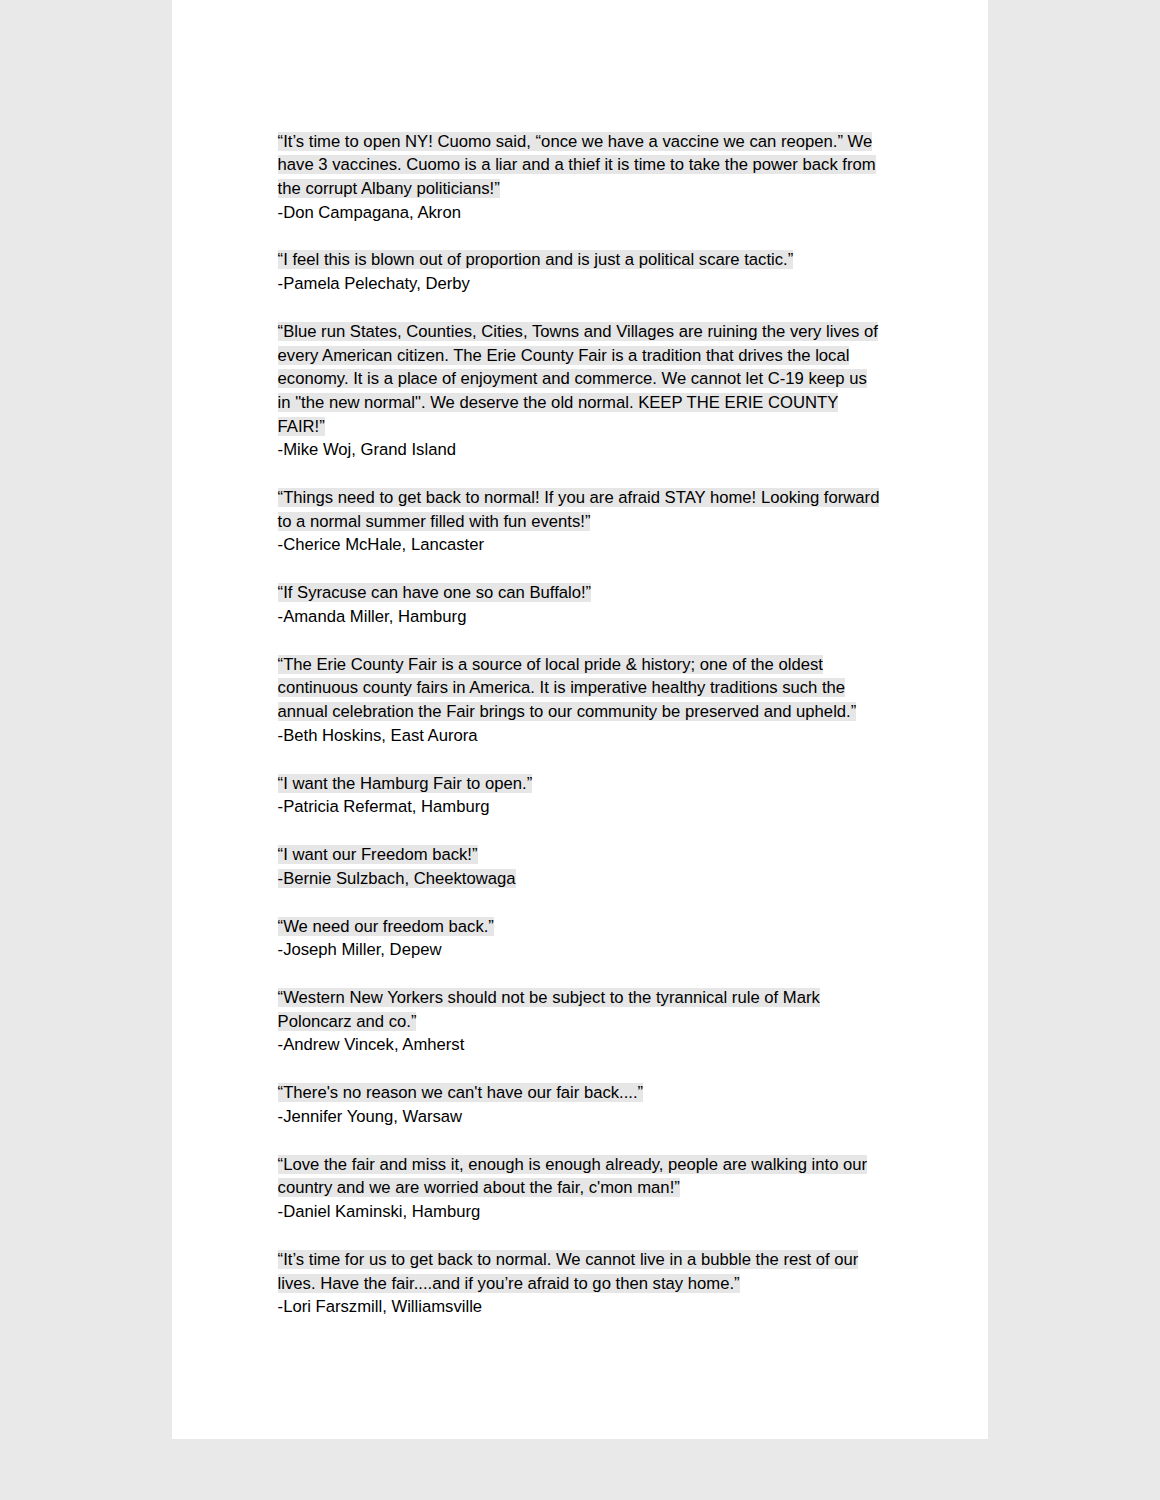“It’s time to open NY! Cuomo said, “once we have a vaccine we can reopen.” We have 3 vaccines. Cuomo is a liar and a thief it is time to take the power back from the corrupt Albany politicians!”
-Don Campagana, Akron
“I feel this is blown out of proportion and is just a political scare tactic.”
-Pamela Pelechaty, Derby
“Blue run States, Counties, Cities, Towns and Villages are ruining the very lives of every American citizen. The Erie County Fair is a tradition that drives the local economy. It is a place of enjoyment and commerce. We cannot let C-19 keep us in "the new normal". We deserve the old normal. KEEP THE ERIE COUNTY FAIR!”
-Mike Woj, Grand Island
“Things need to get back to normal! If you are afraid STAY home! Looking forward to a normal summer filled with fun events!”
-Cherice McHale, Lancaster
“If Syracuse can have one so can Buffalo!”
-Amanda Miller, Hamburg
“The Erie County Fair is a source of local pride & history; one of the oldest continuous county fairs in America. It is imperative healthy traditions such the annual celebration the Fair brings to our community be preserved and upheld.”
-Beth Hoskins, East Aurora
“I want the Hamburg Fair to open.”
-Patricia Refermat, Hamburg
“I want our Freedom back!”
-Bernie Sulzbach, Cheektowaga
“We need our freedom back.”
-Joseph Miller, Depew
“Western New Yorkers should not be subject to the tyrannical rule of Mark Poloncarz and co.”
-Andrew Vincek, Amherst
“There's no reason we can't have our fair back....”
-Jennifer Young, Warsaw
“Love the fair and miss it, enough is enough already, people are walking into our country and we are worried about the fair, c'mon man!”
-Daniel Kaminski, Hamburg
“It’s time for us to get back to normal. We cannot live in a bubble the rest of our lives. Have the fair....and if you’re afraid to go then stay home.”
-Lori Farszmill, Williamsville